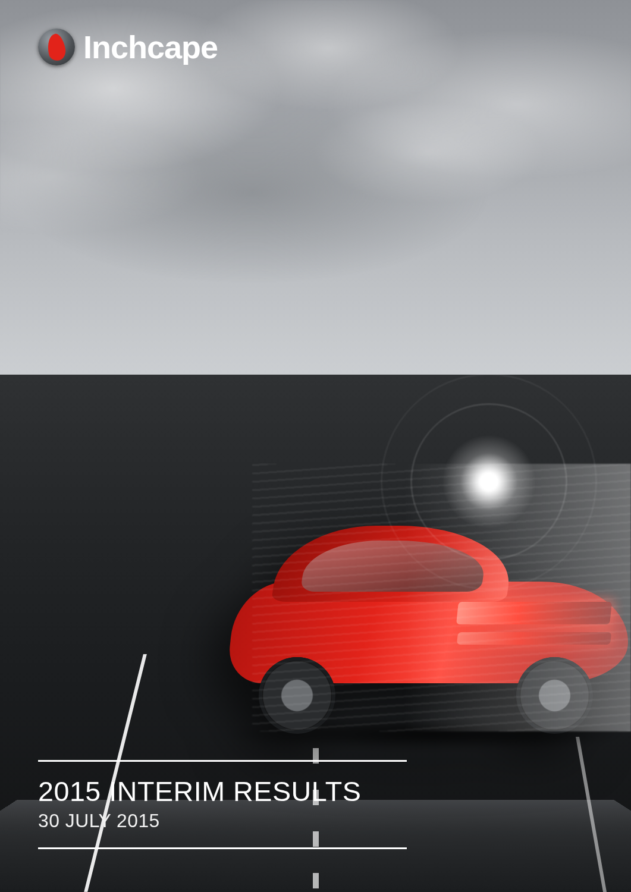Inchcape
2015 Interim Results
30 July 2015